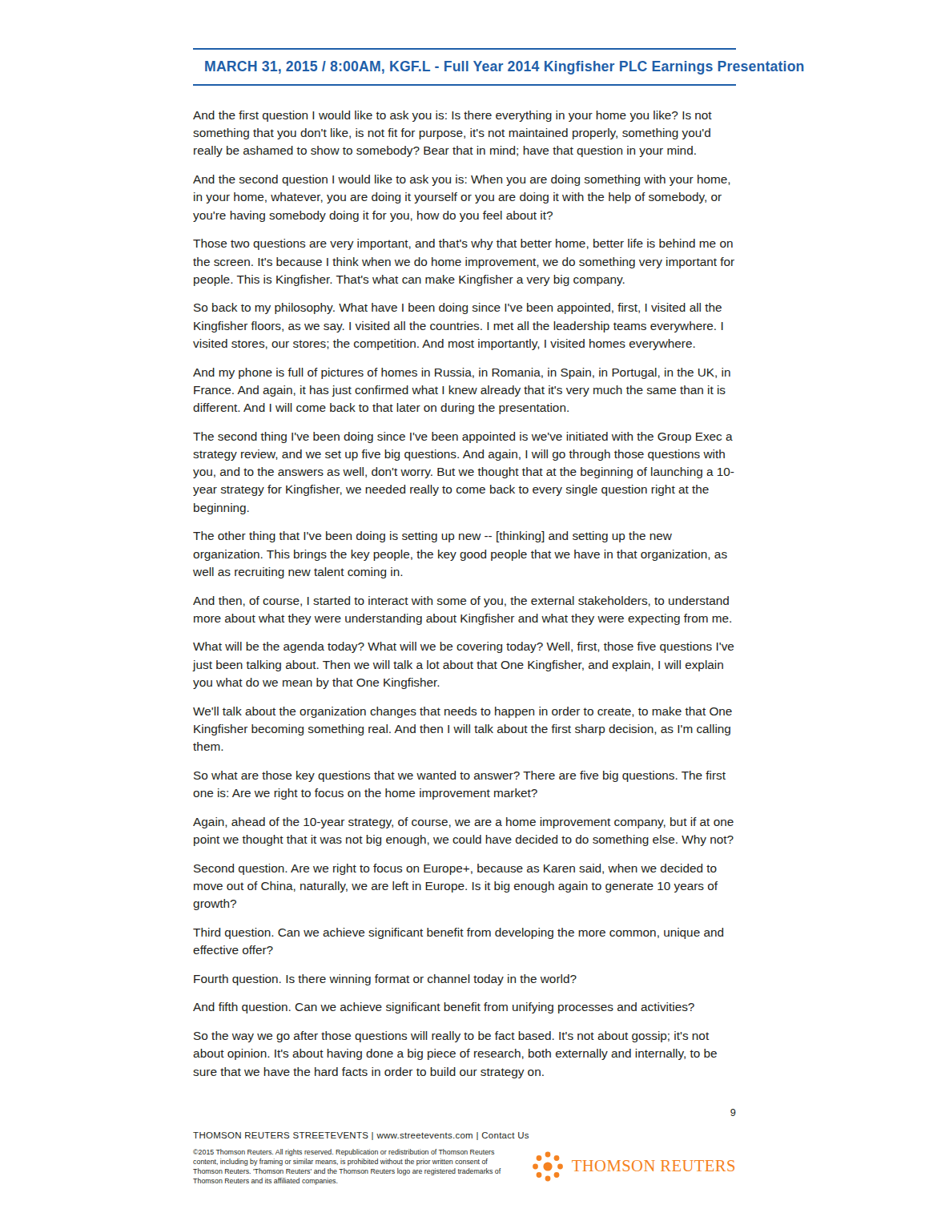MARCH 31, 2015 / 8:00AM, KGF.L - Full Year 2014 Kingfisher PLC Earnings Presentation
And the first question I would like to ask you is: Is there everything in your home you like? Is not something that you don't like, is not fit for purpose, it's not maintained properly, something you'd really be ashamed to show to somebody? Bear that in mind; have that question in your mind.
And the second question I would like to ask you is: When you are doing something with your home, in your home, whatever, you are doing it yourself or you are doing it with the help of somebody, or you're having somebody doing it for you, how do you feel about it?
Those two questions are very important, and that's why that better home, better life is behind me on the screen. It's because I think when we do home improvement, we do something very important for people. This is Kingfisher. That's what can make Kingfisher a very big company.
So back to my philosophy. What have I been doing since I've been appointed, first, I visited all the Kingfisher floors, as we say. I visited all the countries. I met all the leadership teams everywhere. I visited stores, our stores; the competition. And most importantly, I visited homes everywhere.
And my phone is full of pictures of homes in Russia, in Romania, in Spain, in Portugal, in the UK, in France. And again, it has just confirmed what I knew already that it's very much the same than it is different. And I will come back to that later on during the presentation.
The second thing I've been doing since I've been appointed is we've initiated with the Group Exec a strategy review, and we set up five big questions. And again, I will go through those questions with you, and to the answers as well, don't worry. But we thought that at the beginning of launching a 10-year strategy for Kingfisher, we needed really to come back to every single question right at the beginning.
The other thing that I've been doing is setting up new -- [thinking] and setting up the new organization. This brings the key people, the key good people that we have in that organization, as well as recruiting new talent coming in.
And then, of course, I started to interact with some of you, the external stakeholders, to understand more about what they were understanding about Kingfisher and what they were expecting from me.
What will be the agenda today? What will we be covering today? Well, first, those five questions I've just been talking about. Then we will talk a lot about that One Kingfisher, and explain, I will explain you what do we mean by that One Kingfisher.
We'll talk about the organization changes that needs to happen in order to create, to make that One Kingfisher becoming something real. And then I will talk about the first sharp decision, as I'm calling them.
So what are those key questions that we wanted to answer? There are five big questions. The first one is: Are we right to focus on the home improvement market?
Again, ahead of the 10-year strategy, of course, we are a home improvement company, but if at one point we thought that it was not big enough, we could have decided to do something else. Why not?
Second question. Are we right to focus on Europe+, because as Karen said, when we decided to move out of China, naturally, we are left in Europe. Is it big enough again to generate 10 years of growth?
Third question. Can we achieve significant benefit from developing the more common, unique and effective offer?
Fourth question. Is there winning format or channel today in the world?
And fifth question. Can we achieve significant benefit from unifying processes and activities?
So the way we go after those questions will really to be fact based. It's not about gossip; it's not about opinion. It's about having done a big piece of research, both externally and internally, to be sure that we have the hard facts in order to build our strategy on.
9
THOMSON REUTERS STREETEVENTS | www.streetevents.com | Contact Us
©2015 Thomson Reuters. All rights reserved. Republication or redistribution of Thomson Reuters content, including by framing or similar means, is prohibited without the prior written consent of Thomson Reuters. 'Thomson Reuters' and the Thomson Reuters logo are registered trademarks of Thomson Reuters and its affiliated companies.
THOMSON REUTERS